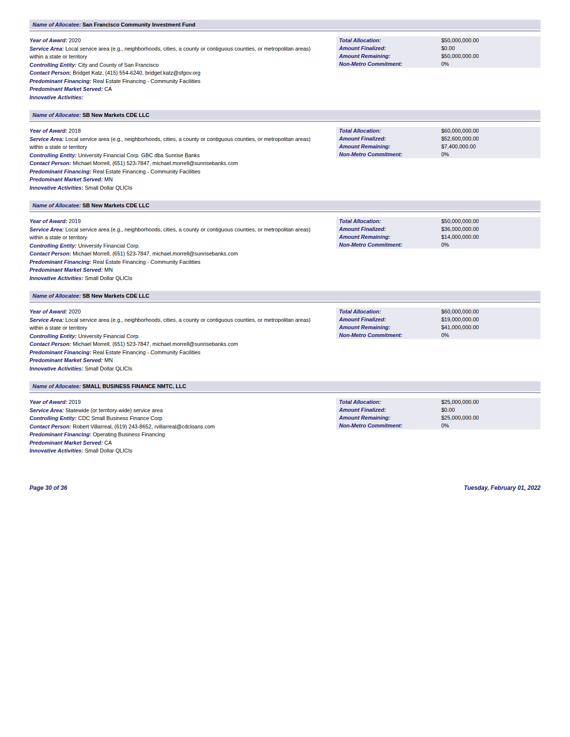Name of Allocatee: San Francisco Community Investment Fund
Year of Award: 2020
Service Area: Local service area (e.g., neighborhoods, cities, a county or contiguous counties, or metropolitan areas) within a state or territory
Controlling Entity: City and County of San Francisco
Contact Person: Bridget Katz, (415) 554-6240, bridget.katz@sfgov.org
Predominant Financing: Real Estate Financing - Community Facilities
Predominant Market Served: CA
Innovative Activities:
| Total Allocation: | $50,000,000.00 |
| Amount Finalized: | $0.00 |
| Amount Remaining: | $50,000,000.00 |
| Non-Metro Commitment: | 0% |
Name of Allocatee: SB New Markets CDE LLC
Year of Award: 2018
Service Area: Local service area (e.g., neighborhoods, cities, a county or contiguous counties, or metropolitan areas) within a state or territory
Controlling Entity: University Financial Corp. GBC dba Sunrise Banks
Contact Person: Michael Morrell, (651) 523-7847, michael.morrell@sunrisebanks.com
Predominant Financing: Real Estate Financing - Community Facilities
Predominant Market Served: MN
Innovative Activities: Small Dollar QLICIs
| Total Allocation: | $60,000,000.00 |
| Amount Finalized: | $52,600,000.00 |
| Amount Remaining: | $7,400,000.00 |
| Non-Metro Commitment: | 0% |
Name of Allocatee: SB New Markets CDE LLC
Year of Award: 2019
Service Area: Local service area (e.g., neighborhoods, cities, a county or contiguous counties, or metropolitan areas) within a state or territory
Controlling Entity: University Financial Corp.
Contact Person: Michael Morrell, (651) 523-7847, michael.morrell@sunrisebanks.com
Predominant Financing: Real Estate Financing - Community Facilities
Predominant Market Served: MN
Innovative Activities: Small Dollar QLICIs
| Total Allocation: | $50,000,000.00 |
| Amount Finalized: | $36,000,000.00 |
| Amount Remaining: | $14,000,000.00 |
| Non-Metro Commitment: | 0% |
Name of Allocatee: SB New Markets CDE LLC
Year of Award: 2020
Service Area: Local service area (e.g., neighborhoods, cities, a county or contiguous counties, or metropolitan areas) within a state or territory
Controlling Entity: University Financial Corp.
Contact Person: Michael Morrell, (651) 523-7847, michael.morrell@sunrisebanks.com
Predominant Financing: Real Estate Financing - Community Facilities
Predominant Market Served: MN
Innovative Activities: Small Dollar QLICIs
| Total Allocation: | $60,000,000.00 |
| Amount Finalized: | $19,000,000.00 |
| Amount Remaining: | $41,000,000.00 |
| Non-Metro Commitment: | 0% |
Name of Allocatee: SMALL BUSINESS FINANCE NMTC, LLC
Year of Award: 2019
Service Area: Statewide (or territory-wide) service area
Controlling Entity: CDC Small Business Finance Corp
Contact Person: Robert Villarreal, (619) 243-8652, rvillarreal@cdcloans.com
Predominant Financing: Operating Business Financing
Predominant Market Served: CA
Innovative Activities: Small Dollar QLICIs
| Total Allocation: | $25,000,000.00 |
| Amount Finalized: | $0.00 |
| Amount Remaining: | $25,000,000.00 |
| Non-Metro Commitment: | 0% |
Page 30 of 36
Tuesday, February 01, 2022